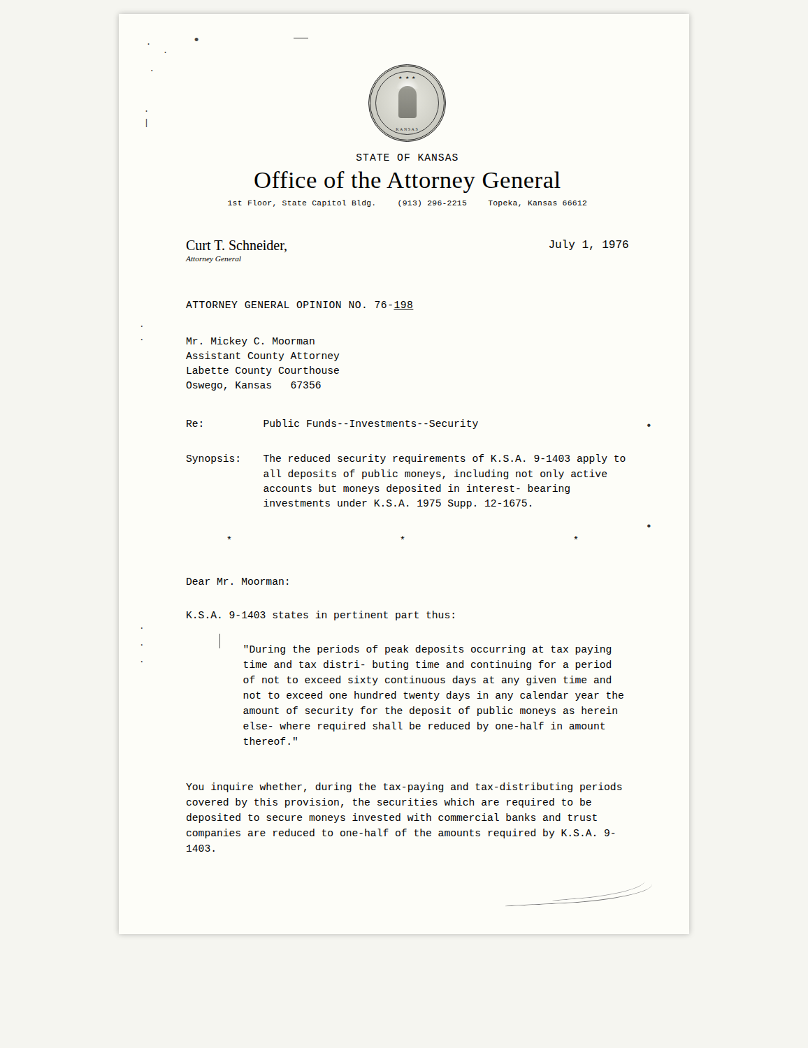. . • . . |
.
.
.
.
.
•
•
★ ★ ★
KANSAS
STATE OF KANSAS
Office of the Attorney General
1st Floor, State Capitol Bldg. (913) 296-2215 Topeka, Kansas 66612
Curt T. Schneider,
Attorney General
July 1, 1976
ATTORNEY GENERAL OPINION NO. 76-198
Mr. Mickey C. Moorman
Assistant County Attorney
Labette County Courthouse
Oswego, Kansas 67356
Re:
Public Funds--Investments--Security
Synopsis:
The reduced security requirements of K.S.A. 9-1403 apply to all deposits of public moneys, including not only active accounts but moneys deposited in interest- bearing investments under K.S.A. 1975 Supp. 12-1675.
* * *
Dear Mr. Moorman:
K.S.A. 9-1403 states in pertinent part thus:
"During the periods of peak deposits occurring at tax paying time and tax distri- buting time and continuing for a period of not to exceed sixty continuous days at any given time and not to exceed one hundred twenty days in any calendar year the amount of security for the deposit of public moneys as herein else- where required shall be reduced by one-half in amount thereof."
You inquire whether, during the tax-paying and tax-distributing periods covered by this provision, the securities which are required to be deposited to secure moneys invested with commercial banks and trust companies are reduced to one-half of the amounts required by K.S.A. 9-1403.